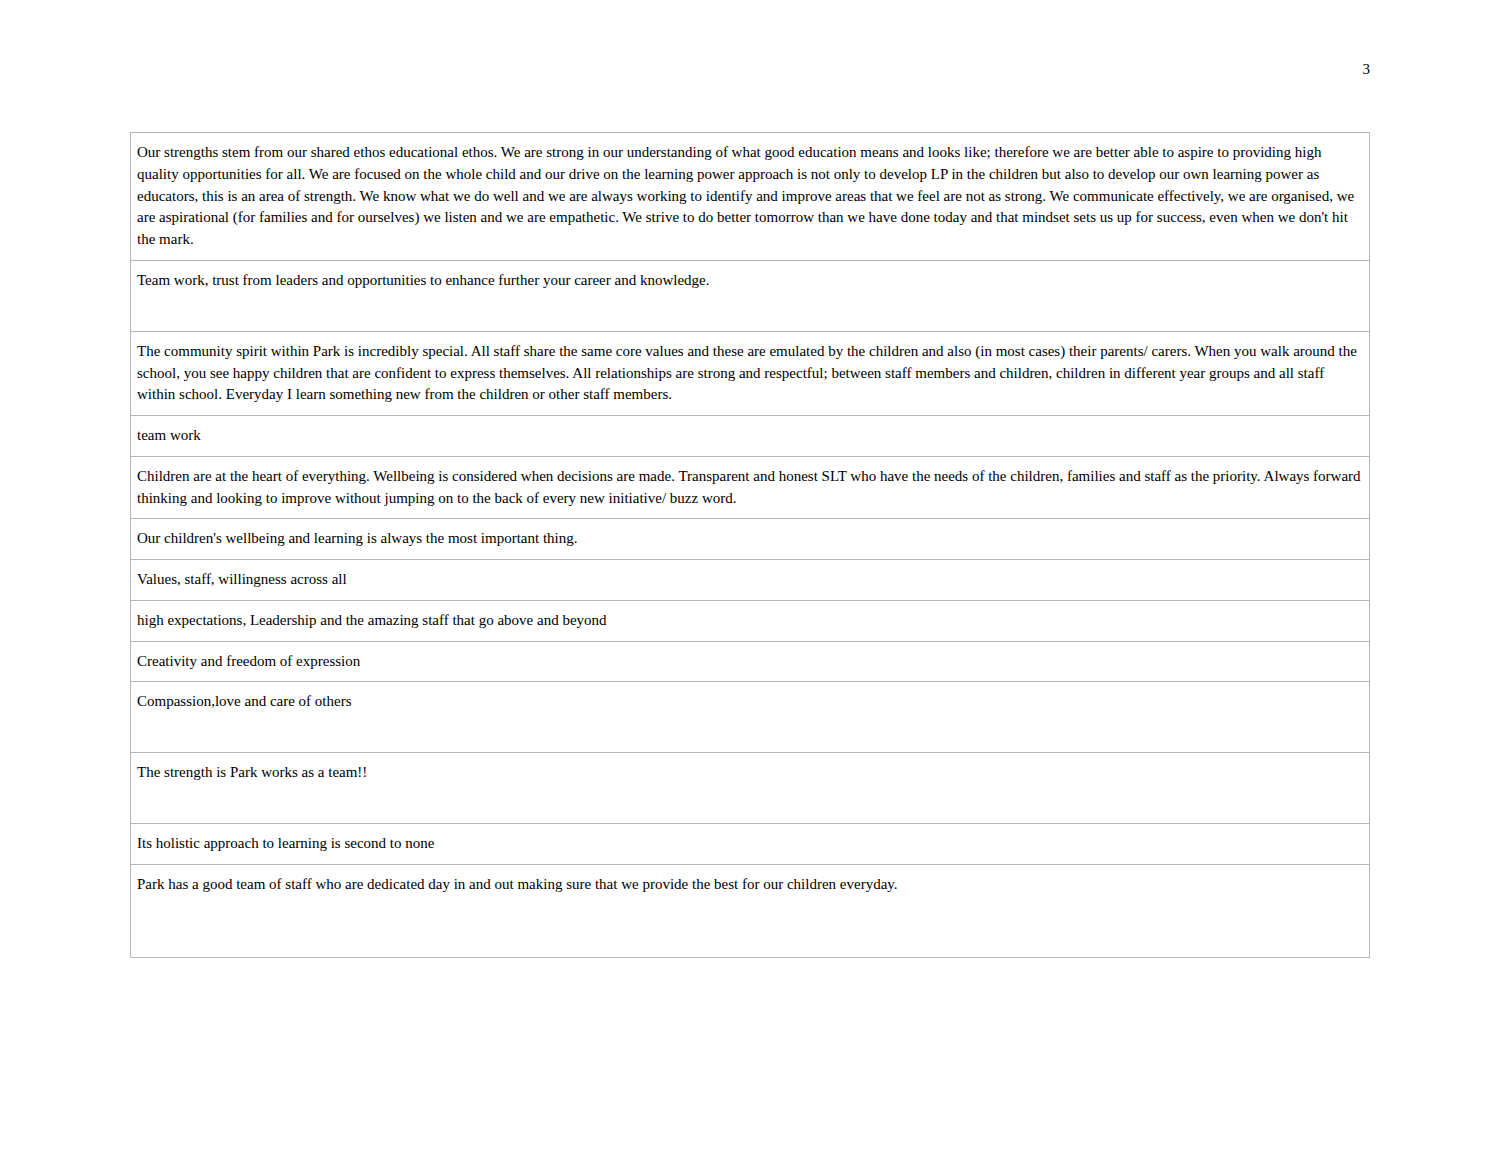3
| Our strengths stem from our shared ethos educational ethos. We are strong in our understanding of what good education means and looks like; therefore we are better able to aspire to providing high quality opportunities for all. We are focused on the whole child and our drive on the learning power approach is not only to develop LP in the children but also to develop our own learning power as educators, this is an area of strength. We know what we do well and we are always working to identify and improve areas that we feel are not as strong. We communicate effectively, we are organised, we are aspirational (for families and for ourselves) we listen and we are empathetic. We strive to do better tomorrow than we have done today and that mindset sets us up for success, even when we don't hit the mark. |
| Team work, trust from leaders and opportunities to enhance further your career and knowledge. |
| The community spirit within Park is incredibly special. All staff share the same core values and these are emulated by the children and also (in most cases) their parents/ carers. When you walk around the school, you see happy children that are confident to express themselves. All relationships are strong and respectful; between staff members and children, children in different year groups and all staff within school. Everyday I learn something new from the children or other staff members. |
| team work |
| Children are at the heart of everything. Wellbeing is considered when decisions are made. Transparent and honest SLT who have the needs of the children, families and staff as the priority. Always forward thinking and looking to improve without jumping on to the back of every new initiative/ buzz word. |
| Our children's wellbeing and learning is always the most important thing. |
| Values, staff, willingness across all |
| high expectations, Leadership and the amazing staff that go above and beyond |
| Creativity and freedom of expression |
| Compassion,love and care of others |
| The strength is Park works as a team!! |
| Its holistic approach to learning is second to none |
| Park has a good team of staff who are dedicated day in and out making sure that we provide the best for our children everyday. |